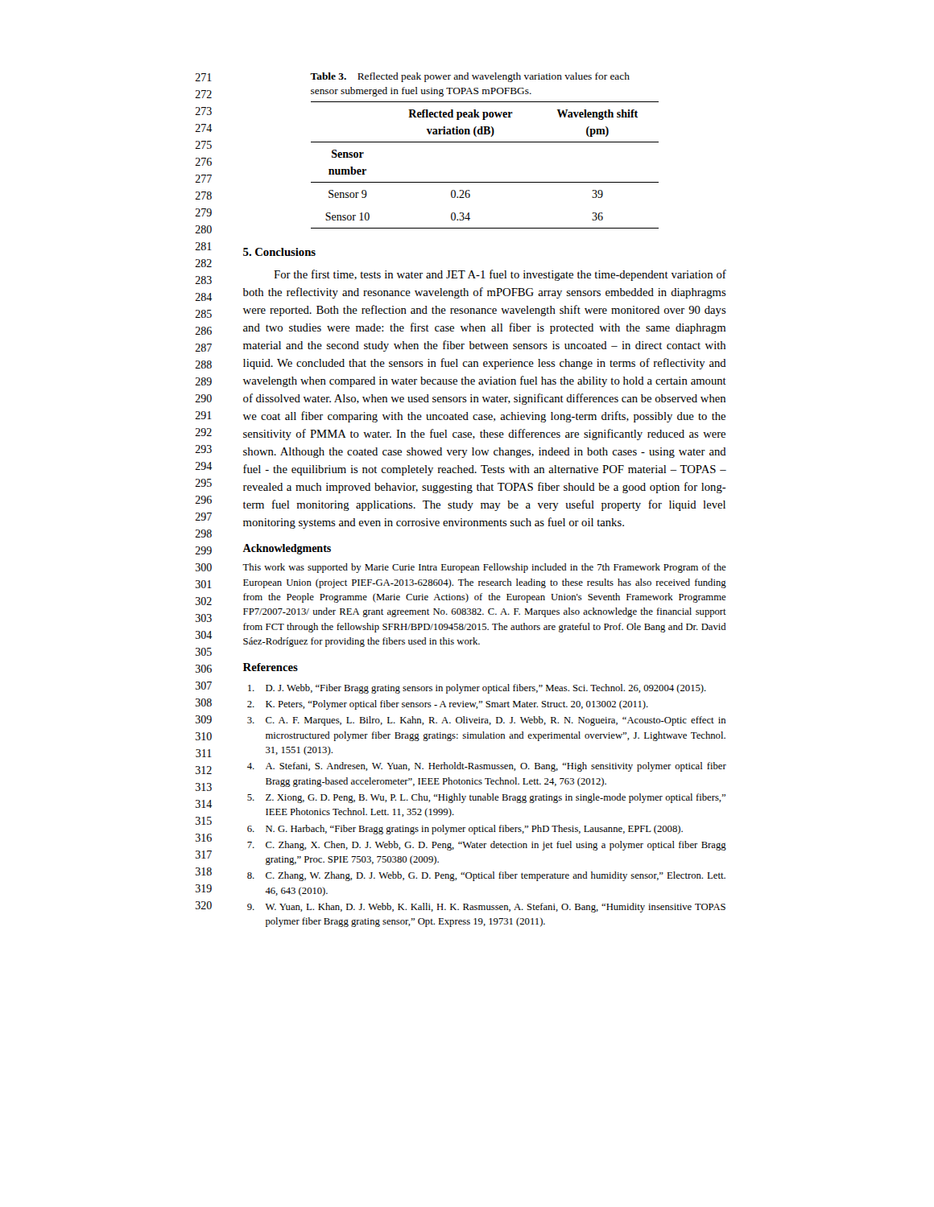271
272
273
274
275
276
277
278
279
280
281
282
283
284
285
286
287
288
289
290
291
292
293
294
295
296
297
298
299
300
301
302
303
304
305
306
307
308
309
310
311
312
313
314
315
316
317
318
319
320
Table 3. Reflected peak power and wavelength variation values for each sensor submerged in fuel using TOPAS mPOFBGs.
| | Reflected peak power variation (dB) | Wavelength shift (pm) |
| --- | --- | --- |
| Sensor number | | |
| Sensor 9 | 0.26 | 39 |
| Sensor 10 | 0.34 | 36 |
5. Conclusions
For the first time, tests in water and JET A-1 fuel to investigate the time-dependent variation of both the reflectivity and resonance wavelength of mPOFBG array sensors embedded in diaphragms were reported. Both the reflection and the resonance wavelength shift were monitored over 90 days and two studies were made: the first case when all fiber is protected with the same diaphragm material and the second study when the fiber between sensors is uncoated – in direct contact with liquid. We concluded that the sensors in fuel can experience less change in terms of reflectivity and wavelength when compared in water because the aviation fuel has the ability to hold a certain amount of dissolved water. Also, when we used sensors in water, significant differences can be observed when we coat all fiber comparing with the uncoated case, achieving long-term drifts, possibly due to the sensitivity of PMMA to water. In the fuel case, these differences are significantly reduced as were shown. Although the coated case showed very low changes, indeed in both cases - using water and fuel - the equilibrium is not completely reached. Tests with an alternative POF material – TOPAS – revealed a much improved behavior, suggesting that TOPAS fiber should be a good option for long-term fuel monitoring applications. The study may be a very useful property for liquid level monitoring systems and even in corrosive environments such as fuel or oil tanks.
Acknowledgments
This work was supported by Marie Curie Intra European Fellowship included in the 7th Framework Program of the European Union (project PIEF-GA-2013-628604). The research leading to these results has also received funding from the People Programme (Marie Curie Actions) of the European Union's Seventh Framework Programme FP7/2007-2013/ under REA grant agreement No. 608382. C. A. F. Marques also acknowledge the financial support from FCT through the fellowship SFRH/BPD/109458/2015. The authors are grateful to Prof. Ole Bang and Dr. David Sáez-Rodríguez for providing the fibers used in this work.
References
D. J. Webb, “Fiber Bragg grating sensors in polymer optical fibers,” Meas. Sci. Technol. 26, 092004 (2015).
K. Peters, “Polymer optical fiber sensors - A review,” Smart Mater. Struct. 20, 013002 (2011).
C. A. F. Marques, L. Bilro, L. Kahn, R. A. Oliveira, D. J. Webb, R. N. Nogueira, “Acousto-Optic effect in microstructured polymer fiber Bragg gratings: simulation and experimental overview”, J. Lightwave Technol. 31, 1551 (2013).
A. Stefani, S. Andresen, W. Yuan, N. Herholdt-Rasmussen, O. Bang, “High sensitivity polymer optical fiber Bragg grating-based accelerometer”, IEEE Photonics Technol. Lett. 24, 763 (2012).
Z. Xiong, G. D. Peng, B. Wu, P. L. Chu, “Highly tunable Bragg gratings in single-mode polymer optical fibers,” IEEE Photonics Technol. Lett. 11, 352 (1999).
N. G. Harbach, “Fiber Bragg gratings in polymer optical fibers,” PhD Thesis, Lausanne, EPFL (2008).
C. Zhang, X. Chen, D. J. Webb, G. D. Peng, “Water detection in jet fuel using a polymer optical fiber Bragg grating,” Proc. SPIE 7503, 750380 (2009).
C. Zhang, W. Zhang, D. J. Webb, G. D. Peng, “Optical fiber temperature and humidity sensor,” Electron. Lett. 46, 643 (2010).
W. Yuan, L. Khan, D. J. Webb, K. Kalli, H. K. Rasmussen, A. Stefani, O. Bang, “Humidity insensitive TOPAS polymer fiber Bragg grating sensor,” Opt. Express 19, 19731 (2011).